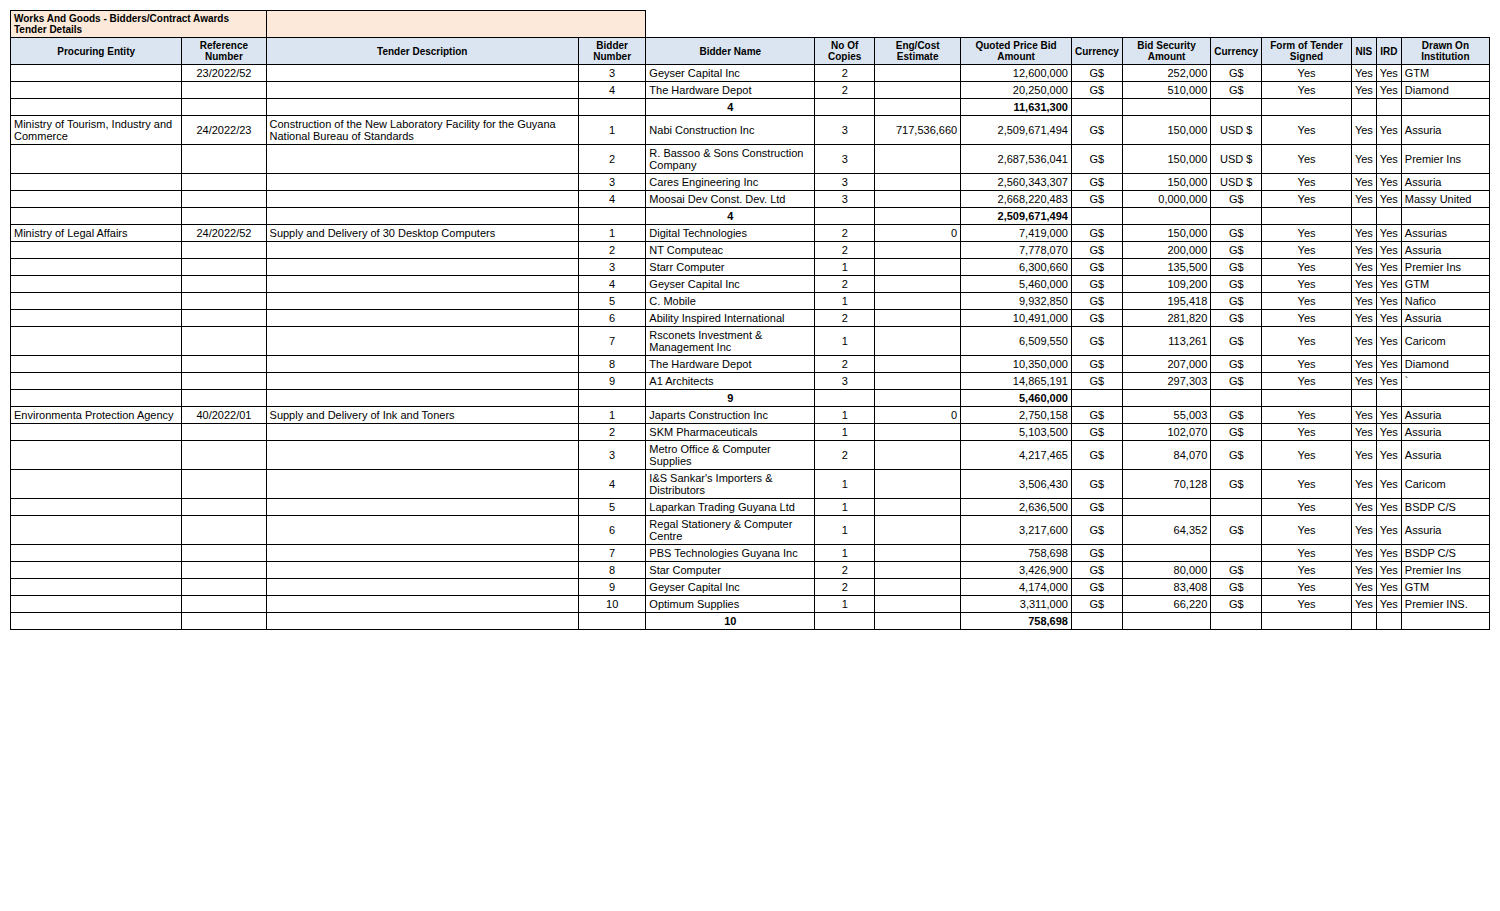| Works And Goods - Bidders/Contract Awards Tender Details | | |
| --- | --- | --- |
| Procuring Entity | Reference Number | Tender Description | Bidder Number | Bidder Name | No Of Copies | Eng/Cost Estimate | Quoted Price Bid Amount | Currency | Bid Security Amount | Currency | Form of Tender Signed | NIS | IRD | Drawn On Institution |
| | 23/2022/52 | | 3 | Geyser Capital Inc | 2 | | 12,600,000 | G$ | 252,000 | G$ | Yes | Yes | Yes | GTM |
| | | | 4 | The Hardware Depot | 2 | | 20,250,000 | G$ | 510,000 | G$ | Yes | Yes | Yes | Diamond |
| | | | | 4 | | | 11,631,300 | | | | | | | |
| Ministry of Tourism, Industry and Commerce | 24/2022/23 | Construction of the New Laboratory Facility for the Guyana National Bureau of Standards | 1 | Nabi Construction Inc | 3 | 717,536,660 | 2,509,671,494 | G$ | 150,000 | USD $ | Yes | Yes | Yes | Assuria |
| | | | 2 | R. Bassoo & Sons Construction Company | 3 | | 2,687,536,041 | G$ | 150,000 | USD $ | Yes | Yes | Yes | Premier Ins |
| | | | 3 | Cares Engineering Inc | 3 | | 2,560,343,307 | G$ | 150,000 | USD $ | Yes | Yes | Yes | Assuria |
| | | | 4 | Moosai Dev Const. Dev. Ltd | 3 | | 2,668,220,483 | G$ | 0,000,000 | G$ | Yes | Yes | Yes | Massy United |
| | | | | 4 | | | 2,509,671,494 | | | | | | | |
| Ministry of Legal Affairs | 24/2022/52 | Supply and Delivery of 30 Desktop Computers | 1 | Digital Technologies | 2 | 0 | 7,419,000 | G$ | 150,000 | G$ | Yes | Yes | Yes | Assurias |
| | | | 2 | NT Computeac | 2 | | 7,778,070 | G$ | 200,000 | G$ | Yes | Yes | Yes | Assuria |
| | | | 3 | Starr Computer | 1 | | 6,300,660 | G$ | 135,500 | G$ | Yes | Yes | Yes | Premier Ins |
| | | | 4 | Geyser Capital Inc | 2 | | 5,460,000 | G$ | 109,200 | G$ | Yes | Yes | Yes | GTM |
| | | | 5 | C. Mobile | 1 | | 9,932,850 | G$ | 195,418 | G$ | Yes | Yes | Yes | Nafico |
| | | | 6 | Ability Inspired International | 2 | | 10,491,000 | G$ | 281,820 | G$ | Yes | Yes | Yes | Assuria |
| | | | 7 | Rsconets Investment & Management Inc | 1 | | 6,509,550 | G$ | 113,261 | G$ | Yes | Yes | Yes | Caricom |
| | | | 8 | The Hardware Depot | 2 | | 10,350,000 | G$ | 207,000 | G$ | Yes | Yes | Yes | Diamond |
| | | | 9 | A1 Architects | 3 | | 14,865,191 | G$ | 297,303 | G$ | Yes | Yes | Yes | ` |
| | | | | 9 | | | 5,460,000 | | | | | | | |
| Environmenta Protection Agency | 40/2022/01 | Supply and Delivery of Ink and Toners | 1 | Japarts Construction Inc | 1 | 0 | 2,750,158 | G$ | 55,003 | G$ | Yes | Yes | Yes | Assuria |
| | | | 2 | SKM Pharmaceuticals | 1 | | 5,103,500 | G$ | 102,070 | G$ | Yes | Yes | Yes | Assuria |
| | | | 3 | Metro Office & Computer Supplies | 2 | | 4,217,465 | G$ | 84,070 | G$ | Yes | Yes | Yes | Assuria |
| | | | 4 | I&S Sankar's Importers & Distributors | 1 | | 3,506,430 | G$ | 70,128 | G$ | Yes | Yes | Yes | Caricom |
| | | | 5 | Laparkan Trading Guyana Ltd | 1 | | 2,636,500 | G$ | | | Yes | Yes | Yes | BSDP C/S |
| | | | 6 | Regal Stationery & Computer Centre | 1 | | 3,217,600 | G$ | 64,352 | G$ | Yes | Yes | Yes | Assuria |
| | | | 7 | PBS Technologies Guyana Inc | 1 | | 758,698 | G$ | | | Yes | Yes | Yes | BSDP C/S |
| | | | 8 | Star Computer | 2 | | 3,426,900 | G$ | 80,000 | G$ | Yes | Yes | Yes | Premier Ins |
| | | | 9 | Geyser Capital Inc | 2 | | 4,174,000 | G$ | 83,408 | G$ | Yes | Yes | Yes | GTM |
| | | | 10 | Optimum Supplies | 1 | | 3,311,000 | G$ | 66,220 | G$ | Yes | Yes | Yes | Premier INS. |
| | | | | 10 | | | 758,698 | | | | | | | |